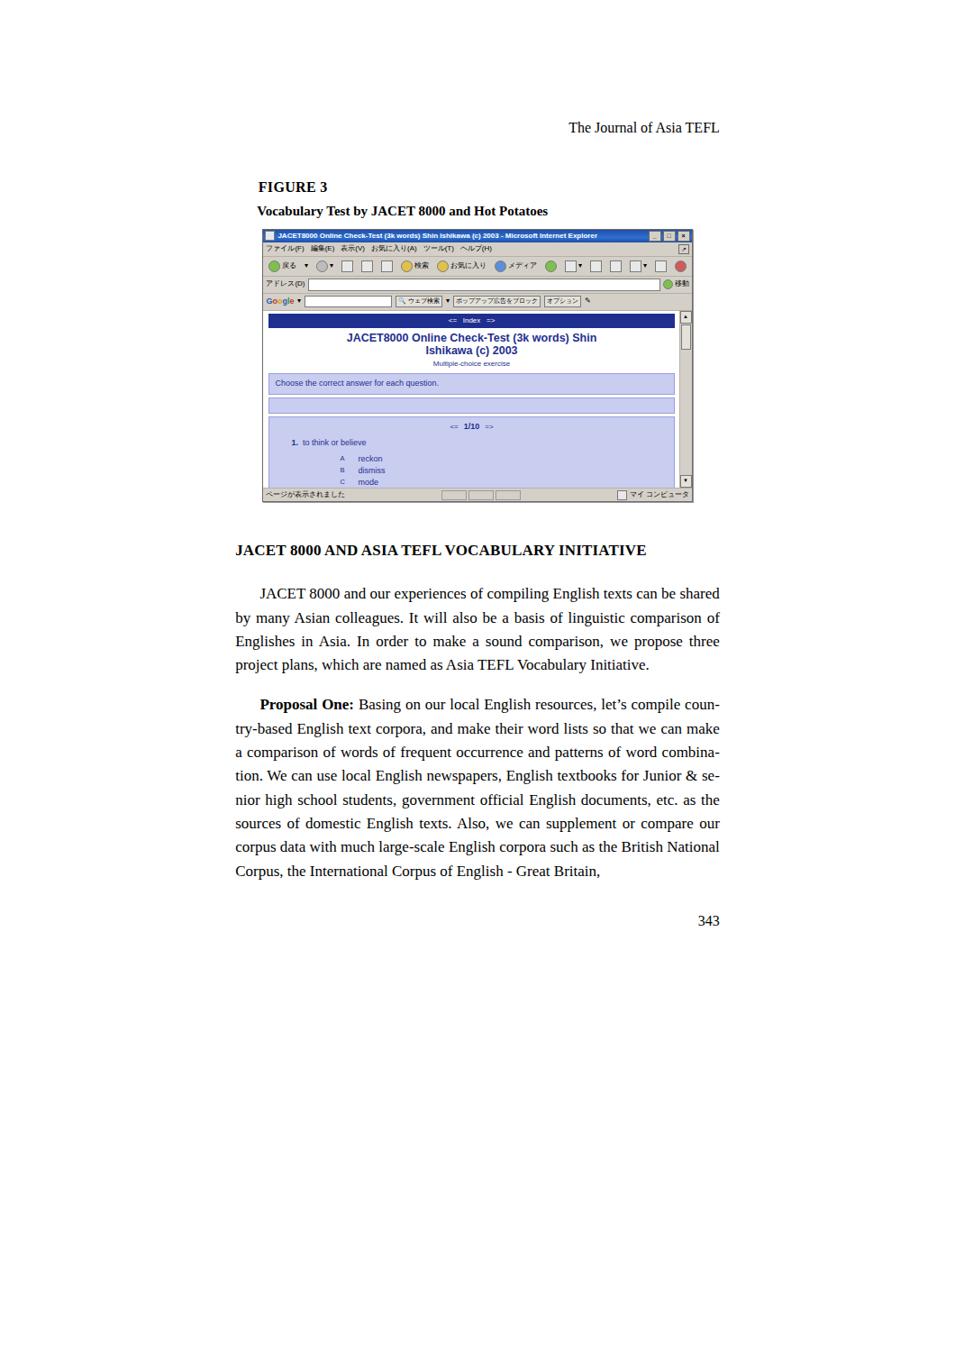The Journal of Asia TEFL
FIGURE 3
Vocabulary Test by JACET 8000 and Hot Potatoes
JACET8000 Online Check-Test (3k words) Shin Ishikawa (c) 2003 - Microsoft Internet Explorer _□×
ファイル(F) 編集(E) 表示(V) お気に入り(A) ツール(T) ヘルプ(H) ↗
戻る ▾ ▾ 検索 お気に入り メディア ▾ ▾
アドレス(D) 移動
Google ▾ 🔍 ウェブ検索 ▾ ポップアップ広告をブロック オプション ✎
<= Index =>
JACET8000 Online Check-Test (3k words) Shin
Ishikawa (c) 2003
Multiple-choice exercise
Choose the correct answer for each question.
<=1/10=>
1. to think or believe
Areckon
Bdismiss
Cmode
Dresolve
▲
▼
ページが表示されました マイ コンピュータ
JACET 8000 AND ASIA TEFL VOCABULARY INITIATIVE
JACET 8000 and our experiences of compiling English texts can be shared by many Asian colleagues. It will also be a basis of linguistic comparison of Englishes in Asia. In order to make a sound comparison, we propose three project plans, which are named as Asia TEFL Vocabulary Initiative.
Proposal One: Basing on our local English resources, let’s compile country-based English text corpora, and make their word lists so that we can make a comparison of words of frequent occurrence and patterns of word combination. We can use local English newspapers, English textbooks for Junior & senior high school students, government official English documents, etc. as the sources of domestic English texts. Also, we can supplement or compare our corpus data with much large-scale English corpora such as the British National Corpus, the International Corpus of English - Great Britain,
343